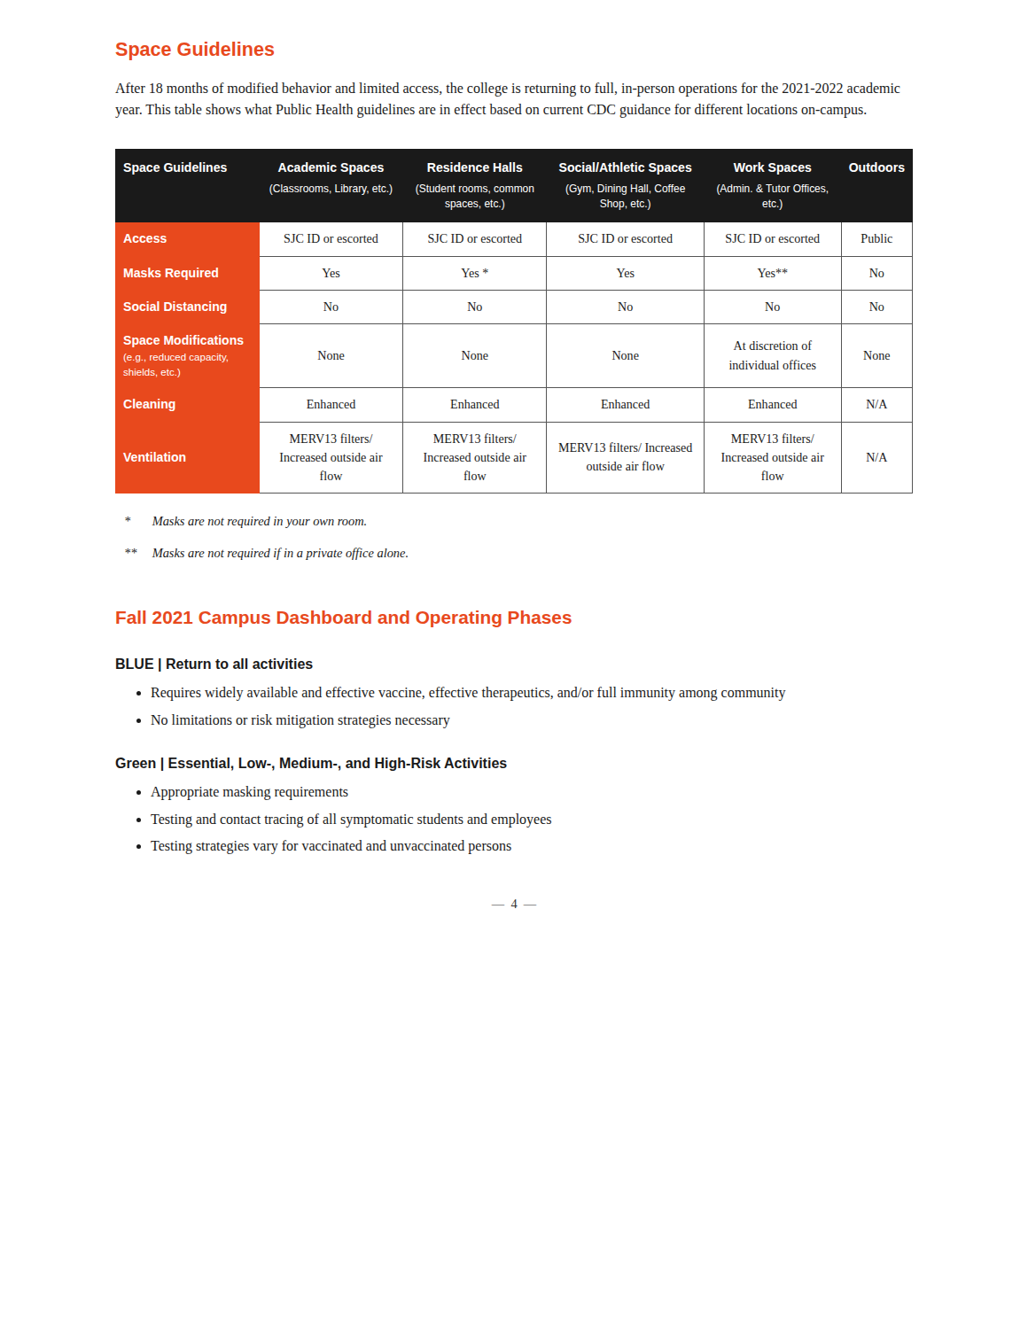Space Guidelines
After 18 months of modified behavior and limited access, the college is returning to full, in-person operations for the 2021-2022 academic year. This table shows what Public Health guidelines are in effect based on current CDC guidance for different locations on-campus.
| Space Guidelines | Academic Spaces (Classrooms, Library, etc.) | Residence Halls (Student rooms, common spaces, etc.) | Social/Athletic Spaces (Gym, Dining Hall, Coffee Shop, etc.) | Work Spaces (Admin. & Tutor Offices, etc.) | Outdoors |
| --- | --- | --- | --- | --- | --- |
| Access | SJC ID or escorted | SJC ID or escorted | SJC ID or escorted | SJC ID or escorted | Public |
| Masks Required | Yes | Yes * | Yes | Yes** | No |
| Social Distancing | No | No | No | No | No |
| Space Modifications (e.g., reduced capacity, shields, etc.) | None | None | None | At discretion of individual offices | None |
| Cleaning | Enhanced | Enhanced | Enhanced | Enhanced | N/A |
| Ventilation | MERV13 filters/ Increased outside air flow | MERV13 filters/ Increased outside air flow | MERV13 filters/ Increased outside air flow | MERV13 filters/ Increased outside air flow | N/A |
*Masks are not required in your own room.
**Masks are not required if in a private office alone.
Fall 2021 Campus Dashboard and Operating Phases
BLUE | Return to all activities
Requires widely available and effective vaccine, effective therapeutics, and/or full immunity among community
No limitations or risk mitigation strategies necessary
Green | Essential, Low-, Medium-, and High-Risk Activities
Appropriate masking requirements
Testing and contact tracing of all symptomatic students and employees
Testing strategies vary for vaccinated and unvaccinated persons
— 4 —